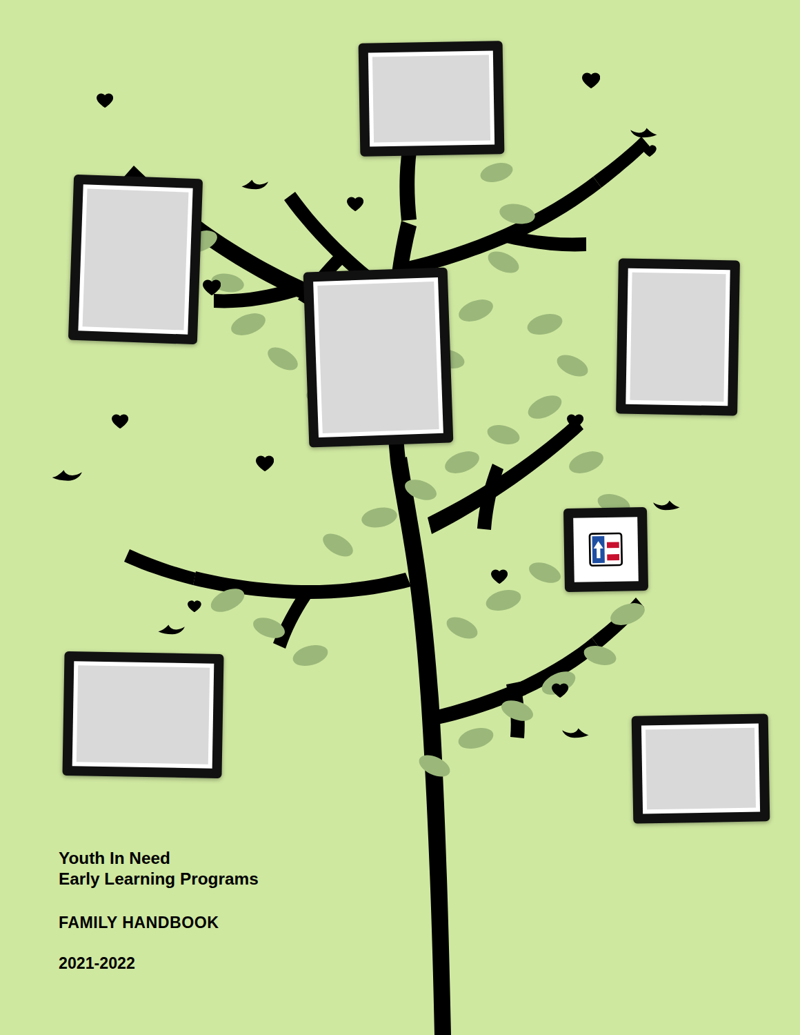Youth In Need
Early Learning Programs
FAMILY HANDBOOK
2021-2022